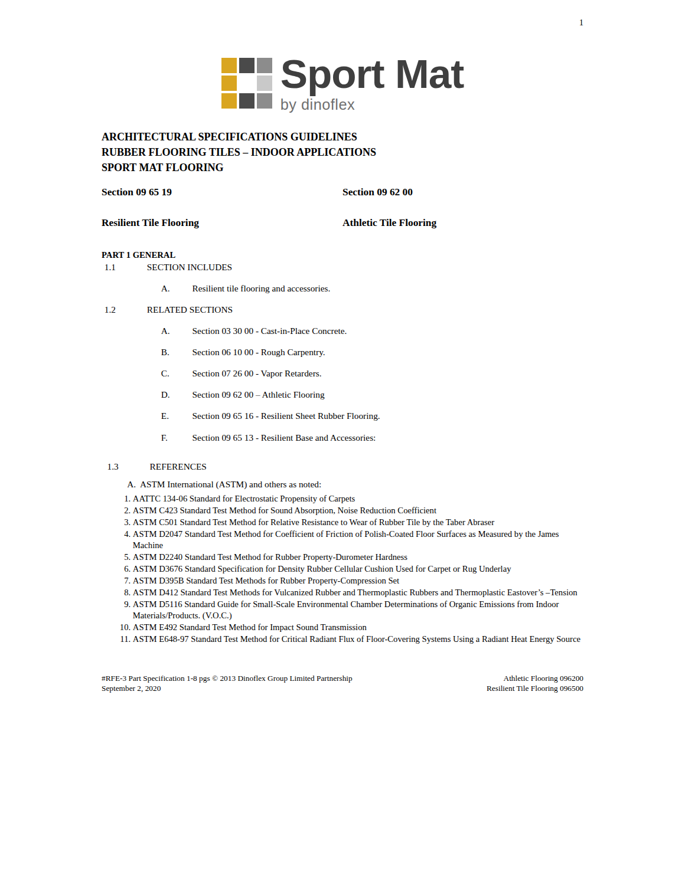1
Sport Mat
by dinoflex
ARCHITECTURAL SPECIFICATIONS GUIDELINES
RUBBER FLOORING TILES – INDOOR APPLICATIONS
SPORT MAT FLOORING
Section 09 65 19
Section 09 62 00
Resilient Tile Flooring
Athletic Tile Flooring
PART 1 GENERAL
| 1.1 | SECTION INCLUDES |
| | / A. / Resilient tile flooring and accessories. / |
| 1.2 | RELATED SECTIONS |
| | A. | Section 03 30 00 - Cast-in-Place Concrete. |
| | B. | Section 06 10 00 - Rough Carpentry. |
| | C. | Section 07 26 00 - Vapor Retarders. |
| | D. | Section 09 62 00 – Athletic Flooring |
| | E. | Section 09 65 16 - Resilient Sheet Rubber Flooring. |
| | F. | Section 09 65 13 - Resilient Base and Accessories: |
| 1.3 | REFERENCES |
A. ASTM International (ASTM) and others as noted:
AATTC 134-06 Standard for Electrostatic Propensity of Carpets
ASTM C423 Standard Test Method for Sound Absorption, Noise Reduction Coefficient
ASTM C501 Standard Test Method for Relative Resistance to Wear of Rubber Tile by the Taber Abraser
ASTM D2047 Standard Test Method for Coefficient of Friction of Polish-Coated Floor Surfaces as Measured by the James Machine
ASTM D2240 Standard Test Method for Rubber Property-Durometer Hardness
ASTM D3676 Standard Specification for Density Rubber Cellular Cushion Used for Carpet or Rug Underlay
ASTM D395B Standard Test Methods for Rubber Property-Compression Set
ASTM D412 Standard Test Methods for Vulcanized Rubber and Thermoplastic Rubbers and Thermoplastic Eastover’s –Tension
ASTM D5116 Standard Guide for Small-Scale Environmental Chamber Determinations of Organic Emissions from Indoor Materials/Products. (V.O.C.)
ASTM E492 Standard Test Method for Impact Sound Transmission
ASTM E648-97 Standard Test Method for Critical Radiant Flux of Floor-Covering Systems Using a Radiant Heat Energy Source
#RFE-3 Part Specification 1-8 pgs © 2013 Dinoflex Group Limited Partnership
September 2, 2020
Athletic Flooring 096200
Resilient Tile Flooring 096500